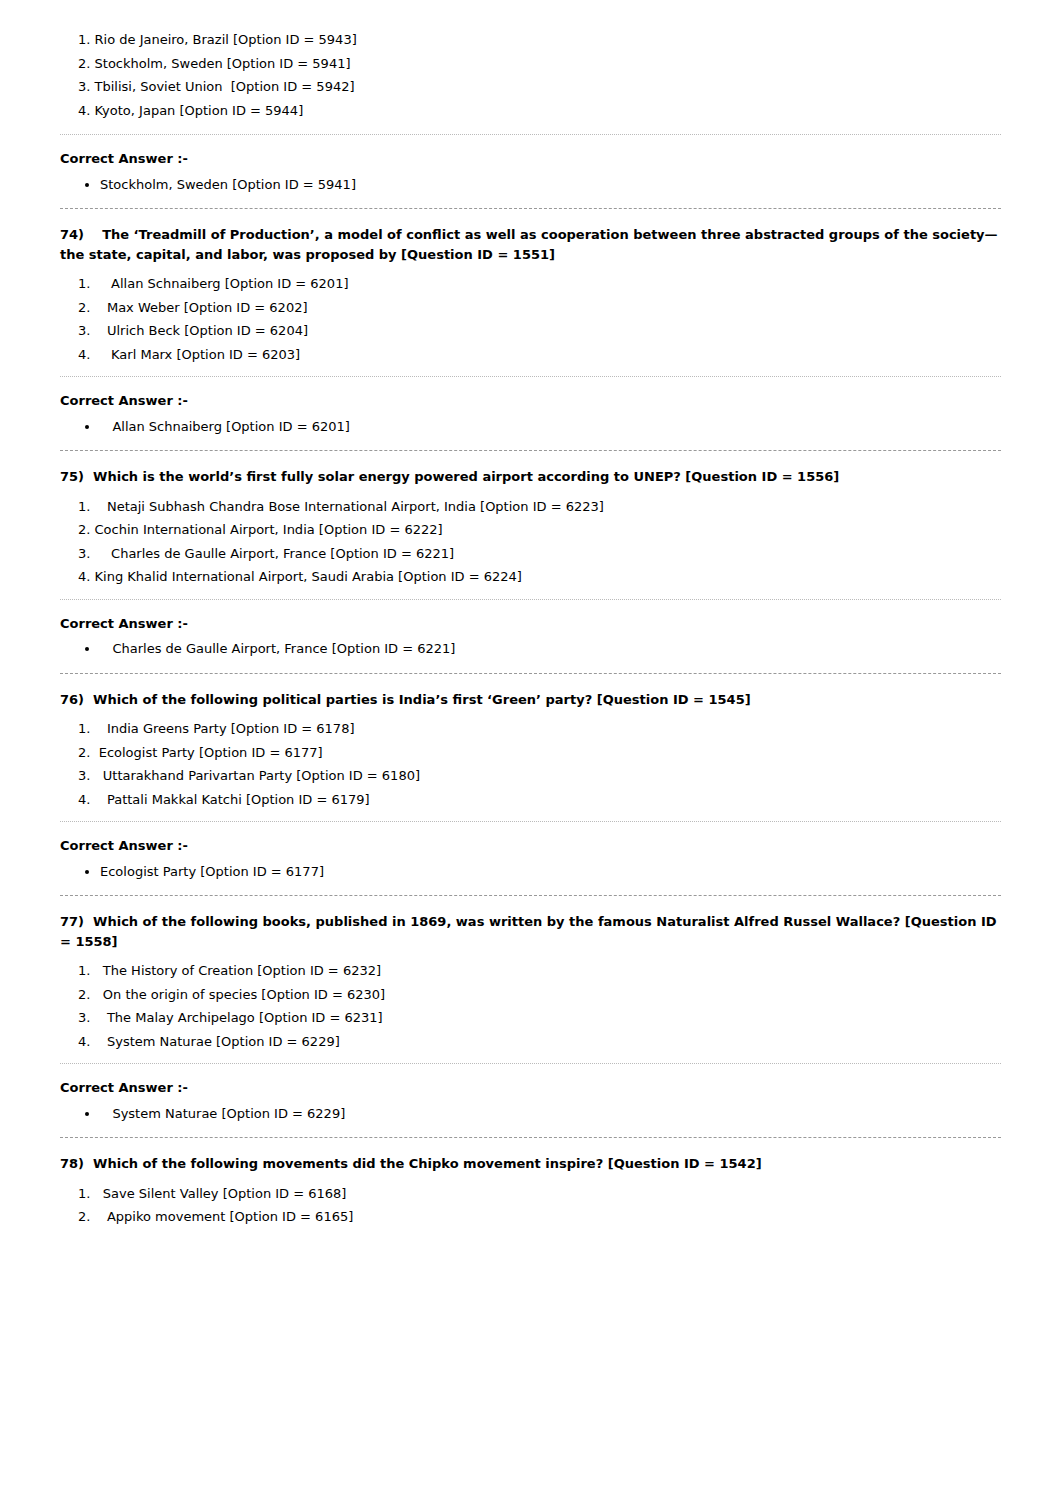1. Rio de Janeiro, Brazil [Option ID = 5943]
2. Stockholm, Sweden [Option ID = 5941]
3. Tbilisi, Soviet Union [Option ID = 5942]
4. Kyoto, Japan [Option ID = 5944]
Correct Answer :-
Stockholm, Sweden [Option ID = 5941]
74) The ‘Treadmill of Production’, a model of conflict as well as cooperation between three abstracted groups of the society—the state, capital, and labor, was proposed by [Question ID = 1551]
1. Allan Schnaiberg [Option ID = 6201]
2. Max Weber [Option ID = 6202]
3. Ulrich Beck [Option ID = 6204]
4. Karl Marx [Option ID = 6203]
Correct Answer :-
Allan Schnaiberg [Option ID = 6201]
75) Which is the world’s first fully solar energy powered airport according to UNEP? [Question ID = 1556]
1. Netaji Subhash Chandra Bose International Airport, India [Option ID = 6223]
2. Cochin International Airport, India [Option ID = 6222]
3. Charles de Gaulle Airport, France [Option ID = 6221]
4. King Khalid International Airport, Saudi Arabia [Option ID = 6224]
Correct Answer :-
Charles de Gaulle Airport, France [Option ID = 6221]
76) Which of the following political parties is India’s first ‘Green’ party? [Question ID = 1545]
1. India Greens Party [Option ID = 6178]
2. Ecologist Party [Option ID = 6177]
3. Uttarakhand Parivartan Party [Option ID = 6180]
4. Pattali Makkal Katchi [Option ID = 6179]
Correct Answer :-
Ecologist Party [Option ID = 6177]
77) Which of the following books, published in 1869, was written by the famous Naturalist Alfred Russel Wallace? [Question ID = 1558]
1. The History of Creation [Option ID = 6232]
2. On the origin of species [Option ID = 6230]
3. The Malay Archipelago [Option ID = 6231]
4. System Naturae [Option ID = 6229]
Correct Answer :-
System Naturae [Option ID = 6229]
78) Which of the following movements did the Chipko movement inspire? [Question ID = 1542]
1. Save Silent Valley [Option ID = 6168]
2. Appiko movement [Option ID = 6165]